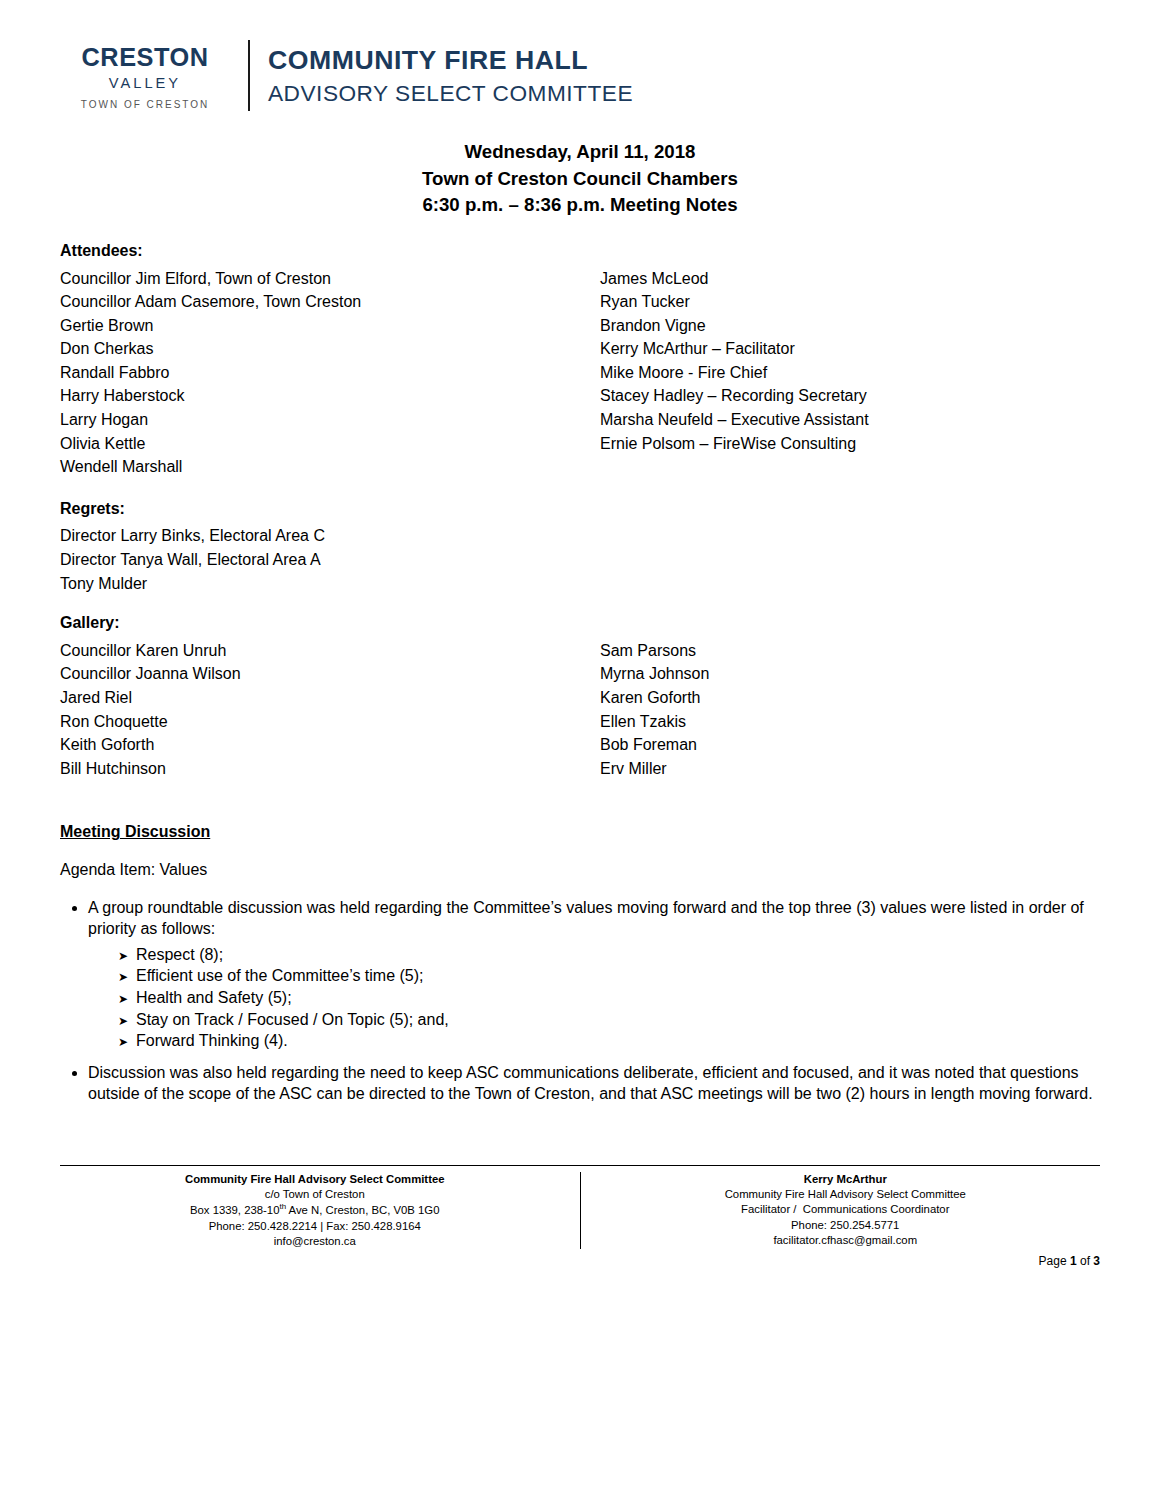CRESTON
VALLEY
TOWN OF CRESTON
COMMUNITY FIRE HALL
ADVISORY SELECT COMMITTEE
Wednesday, April 11, 2018
Town of Creston Council Chambers
6:30 p.m. – 8:36 p.m. Meeting Notes
Attendees:
Councillor Jim Elford, Town of Creston
Councillor Adam Casemore, Town Creston
Gertie Brown
Don Cherkas
Randall Fabbro
Harry Haberstock
Larry Hogan
Olivia Kettle
Wendell Marshall
James McLeod
Ryan Tucker
Brandon Vigne
Kerry McArthur – Facilitator
Mike Moore - Fire Chief
Stacey Hadley – Recording Secretary
Marsha Neufeld – Executive Assistant
Ernie Polsom – FireWise Consulting
Regrets:
Director Larry Binks, Electoral Area C
Director Tanya Wall, Electoral Area A
Tony Mulder
Gallery:
Councillor Karen Unruh
Councillor Joanna Wilson
Jared Riel
Ron Choquette
Keith Goforth
Bill Hutchinson
Sam Parsons
Myrna Johnson
Karen Goforth
Ellen Tzakis
Bob Foreman
Erv Miller
Meeting Discussion
Agenda Item: Values
A group roundtable discussion was held regarding the Committee’s values moving forward and the top three (3) values were listed in order of priority as follows:
Respect (8);
Efficient use of the Committee’s time (5);
Health and Safety (5);
Stay on Track / Focused / On Topic (5); and,
Forward Thinking (4).
Discussion was also held regarding the need to keep ASC communications deliberate, efficient and focused, and it was noted that questions outside of the scope of the ASC can be directed to the Town of Creston, and that ASC meetings will be two (2) hours in length moving forward.
Community Fire Hall Advisory Select Committee
c/o Town of Creston
Box 1339, 238-10th Ave N, Creston, BC, V0B 1G0
Phone: 250.428.2214 | Fax: 250.428.9164
info@creston.ca
Kerry McArthur
Community Fire Hall Advisory Select Committee
Facilitator / Communications Coordinator
Phone: 250.254.5771
facilitator.cfhasc@gmail.com
Page 1 of 3